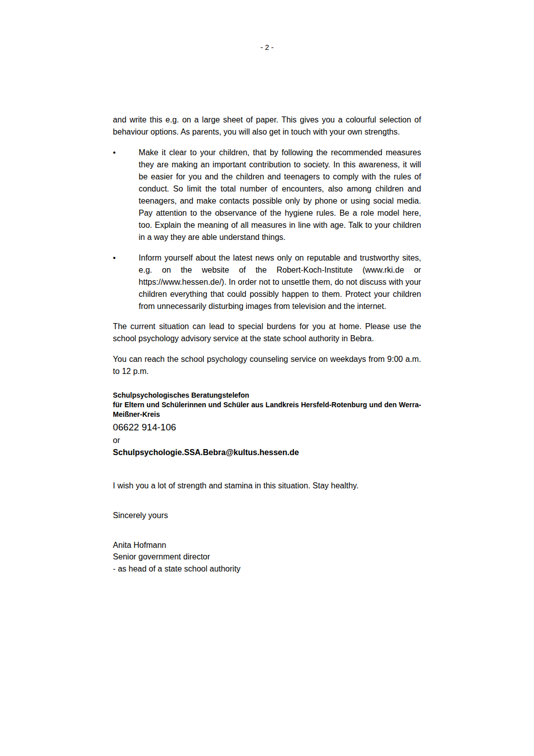- 2 -
and write this e.g. on a large sheet of paper. This gives you a colourful selection of behaviour options. As parents, you will also get in touch with your own strengths.
• Make it clear to your children, that by following the recommended measures they are making an important contribution to society. In this awareness, it will be easier for you and the children and teenagers to comply with the rules of conduct. So limit the total number of encounters, also among children and teenagers, and make contacts possible only by phone or using social media. Pay attention to the observance of the hygiene rules. Be a role model here, too. Explain the meaning of all measures in line with age. Talk to your children in a way they are able understand things.
• Inform yourself about the latest news only on reputable and trustworthy sites, e.g. on the website of the Robert-Koch-Institute (www.rki.de or https://www.hessen.de/). In order not to unsettle them, do not discuss with your children everything that could possibly happen to them. Protect your children from unnecessarily disturbing images from television and the internet.
The current situation can lead to special burdens for you at home. Please use the school psychology advisory service at the state school authority in Bebra.
You can reach the school psychology counseling service on weekdays from 9:00 a.m. to 12 p.m.
Schulpsychologisches Beratungstelefon
für Eltern und Schülerinnen und Schüler aus Landkreis Hersfeld-Rotenburg und den Werra-Meißner-Kreis
06622 914-106
or
Schulpsychologie.SSA.Bebra@kultus.hessen.de
I wish you a lot of strength and stamina in this situation. Stay healthy.
Sincerely yours
Anita Hofmann
Senior government director
- as head of a state school authority